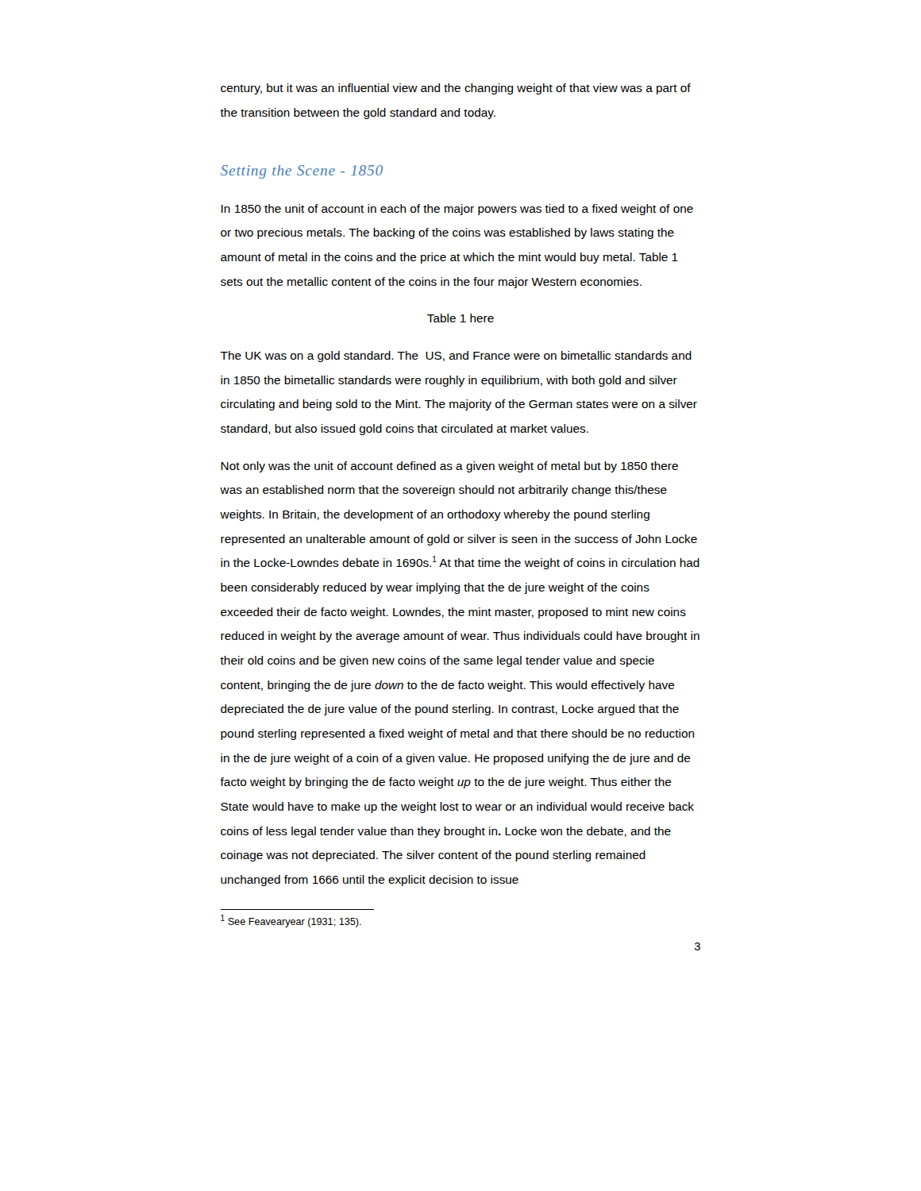century, but it was an influential view and the changing weight of that view was a part of the transition between the gold standard and today.
Setting the Scene - 1850
In 1850 the unit of account in each of the major powers was tied to a fixed weight of one or two precious metals. The backing of the coins was established by laws stating the amount of metal in the coins and the price at which the mint would buy metal. Table 1 sets out the metallic content of the coins in the four major Western economies.
Table 1 here
The UK was on a gold standard. The US, and France were on bimetallic standards and in 1850 the bimetallic standards were roughly in equilibrium, with both gold and silver circulating and being sold to the Mint. The majority of the German states were on a silver standard, but also issued gold coins that circulated at market values.
Not only was the unit of account defined as a given weight of metal but by 1850 there was an established norm that the sovereign should not arbitrarily change this/these weights. In Britain, the development of an orthodoxy whereby the pound sterling represented an unalterable amount of gold or silver is seen in the success of John Locke in the Locke-Lowndes debate in 1690s.1 At that time the weight of coins in circulation had been considerably reduced by wear implying that the de jure weight of the coins exceeded their de facto weight. Lowndes, the mint master, proposed to mint new coins reduced in weight by the average amount of wear. Thus individuals could have brought in their old coins and be given new coins of the same legal tender value and specie content, bringing the de jure down to the de facto weight. This would effectively have depreciated the de jure value of the pound sterling. In contrast, Locke argued that the pound sterling represented a fixed weight of metal and that there should be no reduction in the de jure weight of a coin of a given value. He proposed unifying the de jure and de facto weight by bringing the de facto weight up to the de jure weight. Thus either the State would have to make up the weight lost to wear or an individual would receive back coins of less legal tender value than they brought in. Locke won the debate, and the coinage was not depreciated. The silver content of the pound sterling remained unchanged from 1666 until the explicit decision to issue
1 See Feavearyear (1931; 135).
3